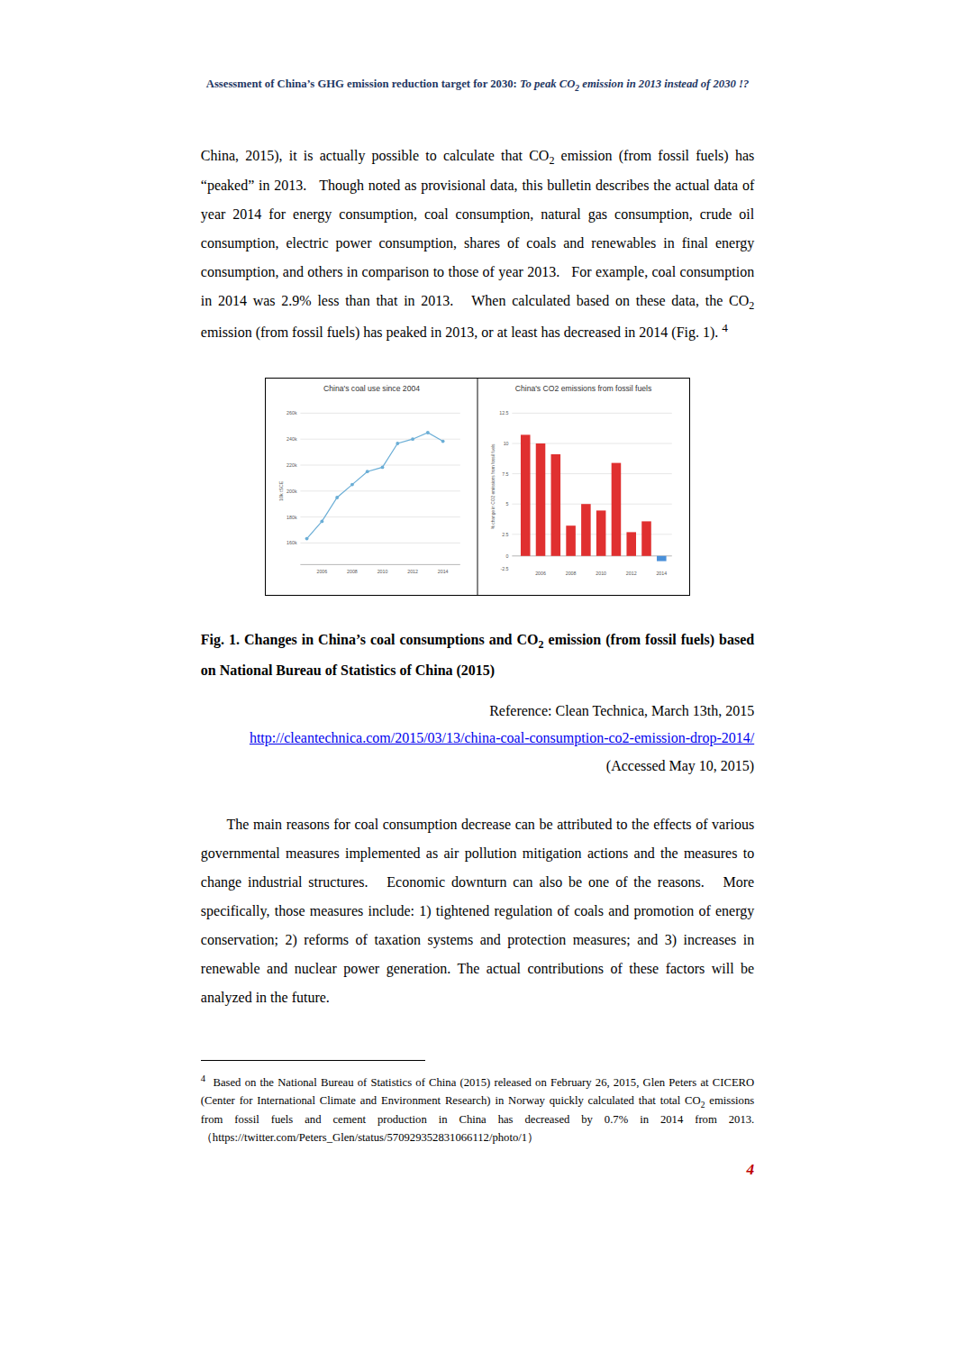Assessment of China’s GHG emission reduction target for 2030: To peak CO2 emission in 2013 instead of 2030 !?
China, 2015), it is actually possible to calculate that CO2 emission (from fossil fuels) has “peaked” in 2013. Though noted as provisional data, this bulletin describes the actual data of year 2014 for energy consumption, coal consumption, natural gas consumption, crude oil consumption, electric power consumption, shares of coals and renewables in final energy consumption, and others in comparison to those of year 2013. For example, coal consumption in 2014 was 2.9% less than that in 2013. When calculated based on these data, the CO2 emission (from fossil fuels) has peaked in 2013, or at least has decreased in 2014 (Fig. 1). 4
Fig. 1. Changes in China’s coal consumptions and CO2 emission (from fossil fuels) based on National Bureau of Statistics of China (2015)
Reference: Clean Technica, March 13th, 2015
http://cleantechnica.com/2015/03/13/china-coal-consumption-co2-emission-drop-2014/
(Accessed May 10, 2015)
The main reasons for coal consumption decrease can be attributed to the effects of various governmental measures implemented as air pollution mitigation actions and the measures to change industrial structures. Economic downturn can also be one of the reasons. More specifically, those measures include: 1) tightened regulation of coals and promotion of energy conservation; 2) reforms of taxation systems and protection measures; and 3) increases in renewable and nuclear power generation. The actual contributions of these factors will be analyzed in the future.
4 Based on the National Bureau of Statistics of China (2015) released on February 26, 2015, Glen Peters at CICERO (Center for International Climate and Environment Research) in Norway quickly calculated that total CO2 emissions from fossil fuels and cement production in China has decreased by 0.7% in 2014 from 2013. （https://twitter.com/Peters_Glen/status/570929352831066112/photo/1）
4